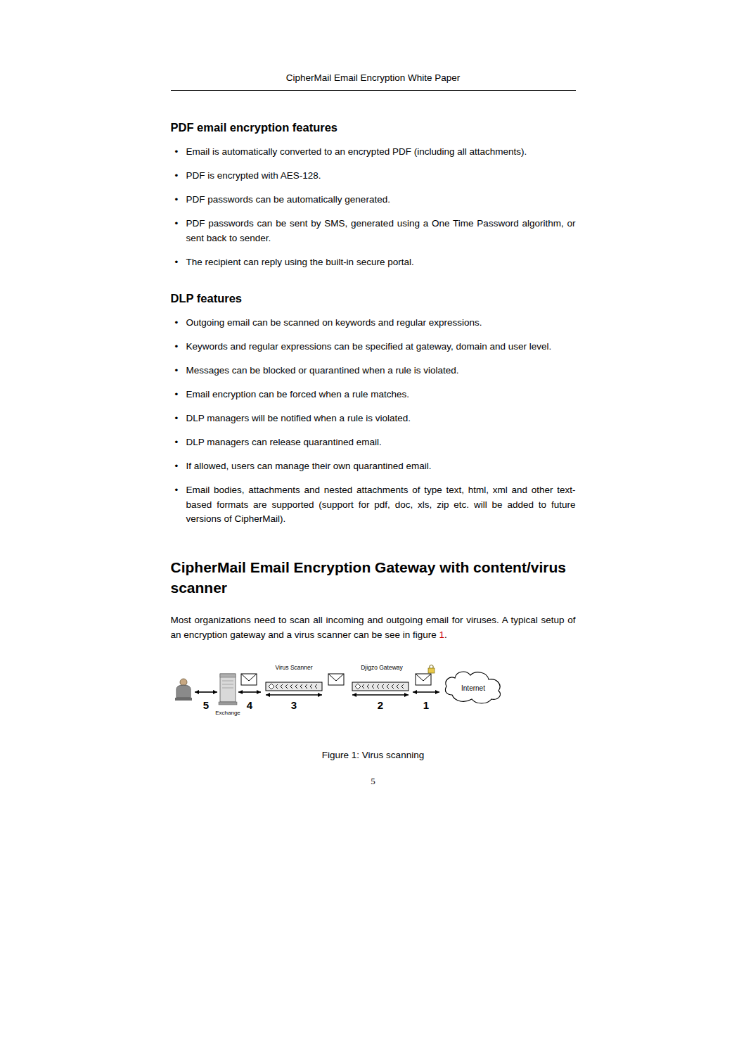CipherMail Email Encryption White Paper
PDF email encryption features
Email is automatically converted to an encrypted PDF (including all attachments).
PDF is encrypted with AES-128.
PDF passwords can be automatically generated.
PDF passwords can be sent by SMS, generated using a One Time Password algorithm, or sent back to sender.
The recipient can reply using the built-in secure portal.
DLP features
Outgoing email can be scanned on keywords and regular expressions.
Keywords and regular expressions can be specified at gateway, domain and user level.
Messages can be blocked or quarantined when a rule is violated.
Email encryption can be forced when a rule matches.
DLP managers will be notified when a rule is violated.
DLP managers can release quarantined email.
If allowed, users can manage their own quarantined email.
Email bodies, attachments and nested attachments of type text, html, xml and other text-based formats are supported (support for pdf, doc, xls, zip etc. will be added to future versions of CipherMail).
CipherMail Email Encryption Gateway with content/virus scanner
Most organizations need to scan all incoming and outgoing email for viruses. A typical setup of an encryption gateway and a virus scanner can be see in figure 1.
5 Exchange 4 Virus Scanner 3 Djigzo Gateway 2 1 Internet
Figure 1: Virus scanning
5